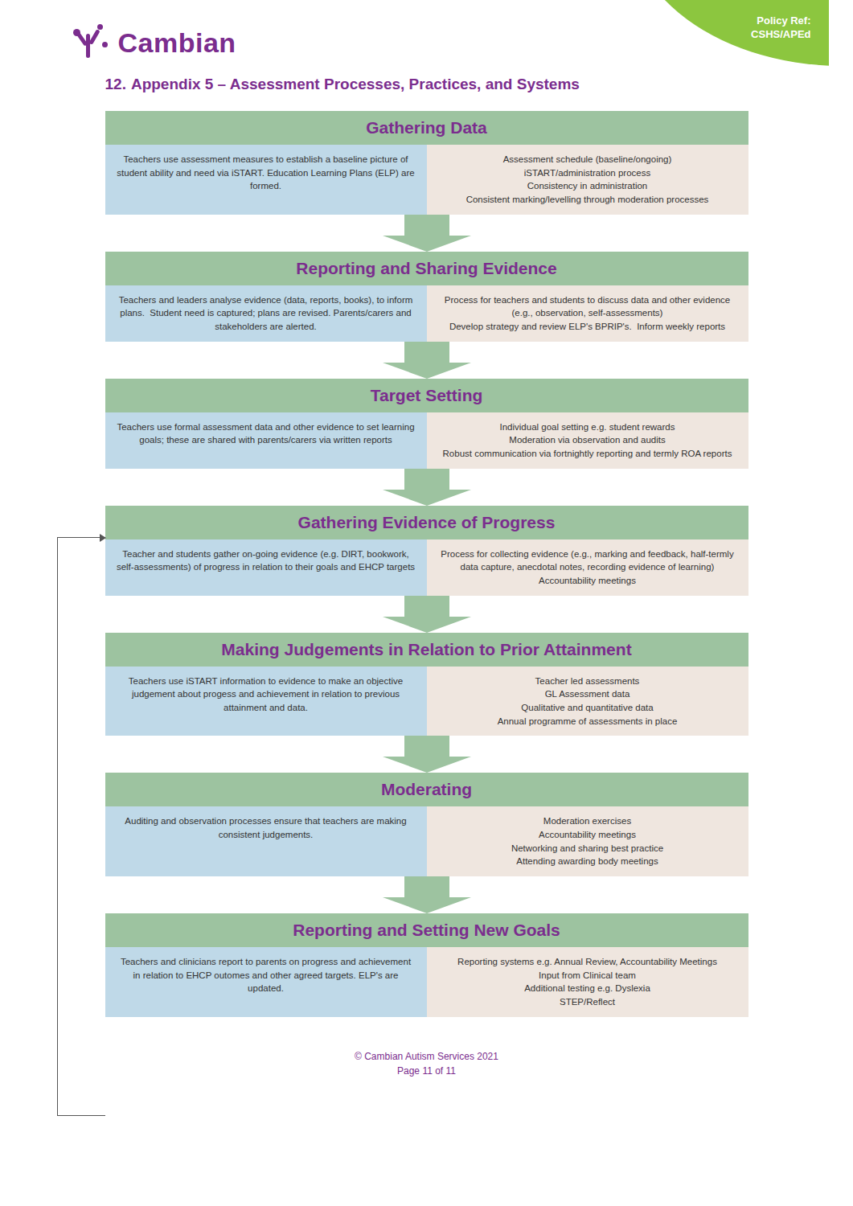Policy Ref:
CSHS/APEd
Cambian
12. Appendix 5 – Assessment Processes, Practices, and Systems
Gathering Data
Teachers use assessment measures to establish a baseline picture of student ability and need via iSTART. Education Learning Plans (ELP) are formed.
Assessment schedule (baseline/ongoing)
iSTART/administration process
Consistency in administration
Consistent marking/levelling through moderation processes
Reporting and Sharing Evidence
Teachers and leaders analyse evidence (data, reports, books), to inform plans. Student need is captured; plans are revised. Parents/carers and stakeholders are alerted.
Process for teachers and students to discuss data and other evidence (e.g., observation, self-assessments)
Develop strategy and review ELP's BPRIP's. Inform weekly reports
Target Setting
Teachers use formal assessment data and other evidence to set learning goals; these are shared with parents/carers via written reports
Individual goal setting e.g. student rewards
Moderation via observation and audits
Robust communication via fortnightly reporting and termly ROA reports
Gathering Evidence of Progress
Teacher and students gather on-going evidence (e.g. DIRT, bookwork, self-assessments) of progress in relation to their goals and EHCP targets
Process for collecting evidence (e.g., marking and feedback, half-termly data capture, anecdotal notes, recording evidence of learning)
Accountability meetings
Making Judgements in Relation to Prior Attainment
Teachers use iSTART information to evidence to make an objective judgement about progess and achievement in relation to previous attainment and data.
Teacher led assessments
GL Assessment data
Qualitative and quantitative data
Annual programme of assessments in place
Moderating
Auditing and observation processes ensure that teachers are making consistent judgements.
Moderation exercises
Accountability meetings
Networking and sharing best practice
Attending awarding body meetings
Reporting and Setting New Goals
Teachers and clinicians report to parents on progress and achievement in relation to EHCP outomes and other agreed targets. ELP's are updated.
Reporting systems e.g. Annual Review, Accountability Meetings
Input from Clinical team
Additional testing e.g. Dyslexia
STEP/Reflect
© Cambian Autism Services 2021
Page 11 of 11